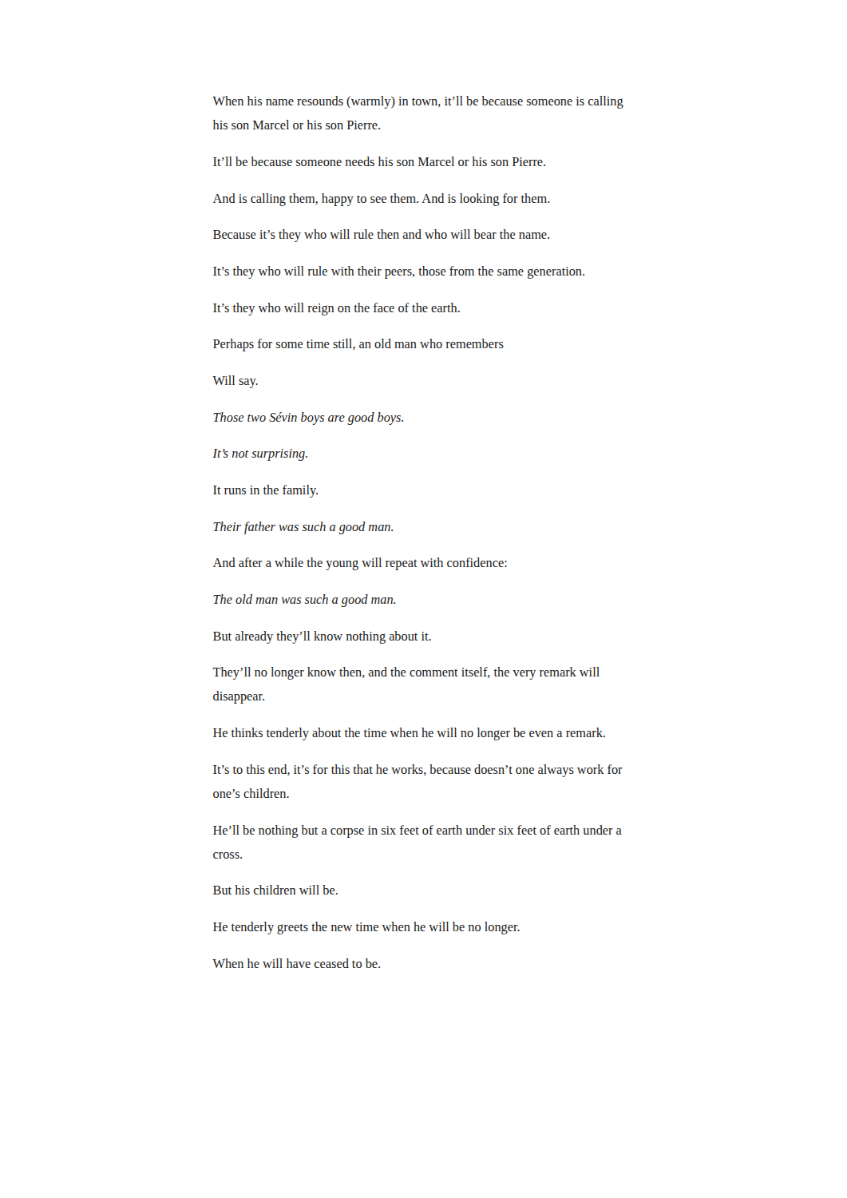When his name resounds (warmly) in town, it’ll be because someone is calling his son Marcel or his son Pierre.
It’ll be because someone needs his son Marcel or his son Pierre.
And is calling them, happy to see them. And is looking for them.
Because it’s they who will rule then and who will bear the name.
It’s they who will rule with their peers, those from the same generation.
It’s they who will reign on the face of the earth.
Perhaps for some time still, an old man who remembers
Will say.
Those two Sévin boys are good boys.
It’s not surprising.
It runs in the family.
Their father was such a good man.
And after a while the young will repeat with confidence:
The old man was such a good man.
But already they’ll know nothing about it.
They’ll no longer know then, and the comment itself, the very remark will disappear.
He thinks tenderly about the time when he will no longer be even a remark.
It’s to this end, it’s for this that he works, because doesn’t one always work for one’s children.
He’ll be nothing but a corpse in six feet of earth under six feet of earth under a cross.
But his children will be.
He tenderly greets the new time when he will be no longer.
When he will have ceased to be.